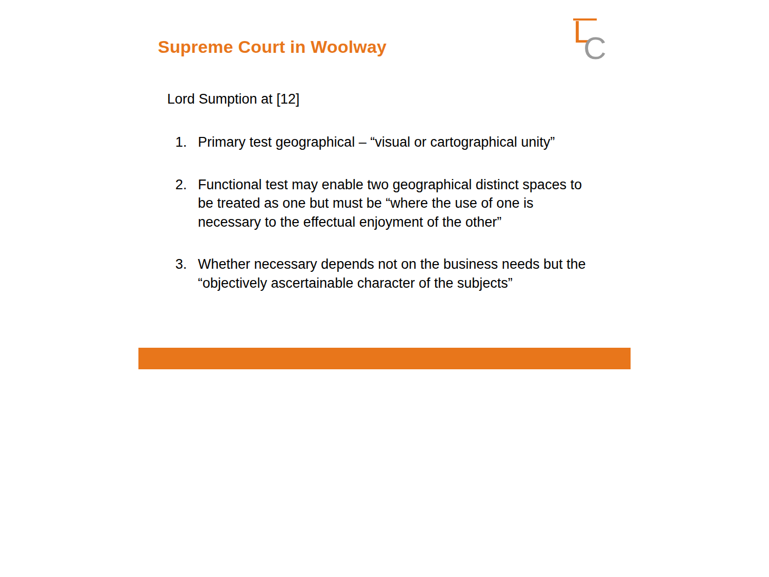L C
Supreme Court in Woolway
Lord Sumption at [12]
Primary test geographical – “visual or cartographical unity”
Functional test may enable two geographical distinct spaces to be treated as one but must be “where the use of one is necessary to the effectual enjoyment of the other”
Whether necessary depends not on the business needs but the “objectively ascertainable character of the subjects”